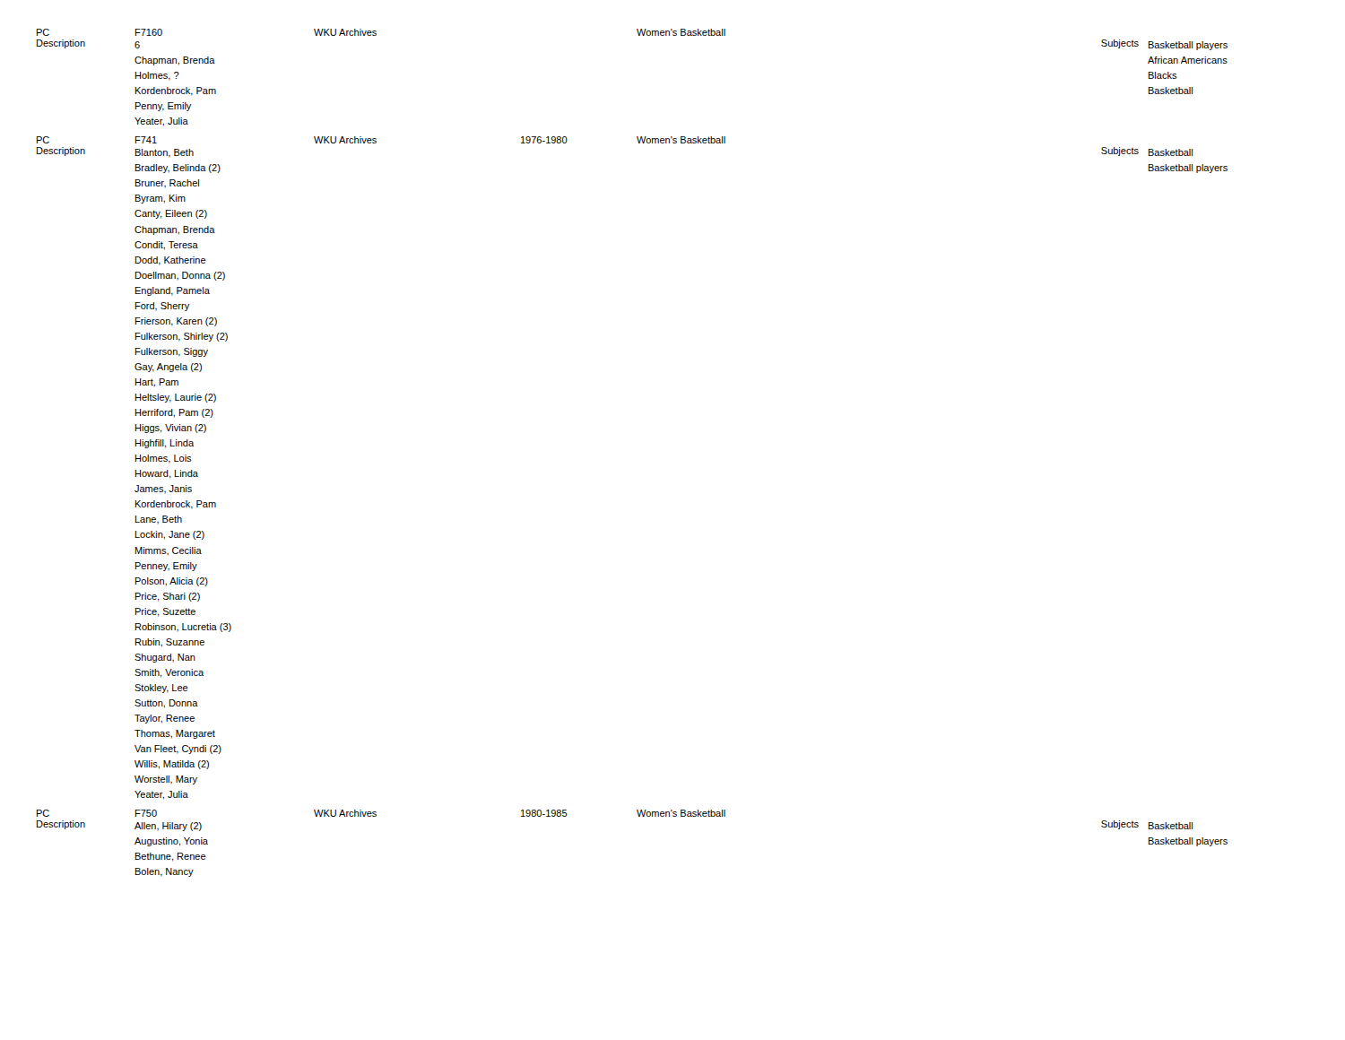| PC | F7160 | WKU Archives | | Women's Basketball | | |
| Description | 6 Chapman, Brenda Holmes, ? Kordenbrock, Pam Penny, Emily Yeater, Julia | | | | Subjects | Basketball players African Americans Blacks Basketball |
| PC | F741 | WKU Archives | 1976-1980 | Women's Basketball | | |
| Description | Blanton, Beth Bradley, Belinda (2) Bruner, Rachel Byram, Kim Canty, Eileen (2) Chapman, Brenda Condit, Teresa Dodd, Katherine Doellman, Donna (2) England, Pamela Ford, Sherry Frierson, Karen (2) Fulkerson, Shirley (2) Fulkerson, Siggy Gay, Angela (2) Hart, Pam Heltsley, Laurie (2) Herriford, Pam (2) Higgs, Vivian (2) Highfill, Linda Holmes, Lois Howard, Linda James, Janis Kordenbrock, Pam Lane, Beth Lockin, Jane (2) Mimms, Cecilia Penney, Emily Polson, Alicia (2) Price, Shari (2) Price, Suzette Robinson, Lucretia (3) Rubin, Suzanne Shugard, Nan Smith, Veronica Stokley, Lee Sutton, Donna Taylor, Renee Thomas, Margaret Van Fleet, Cyndi (2) Willis, Matilda (2) Worstell, Mary Yeater, Julia | | | | Subjects | Basketball Basketball players |
| PC | F750 | WKU Archives | 1980-1985 | Women's Basketball | | |
| Description | Allen, Hilary (2) Augustino, Yonia Bethune, Renee Bolen, Nancy | | | | Subjects | Basketball Basketball players |